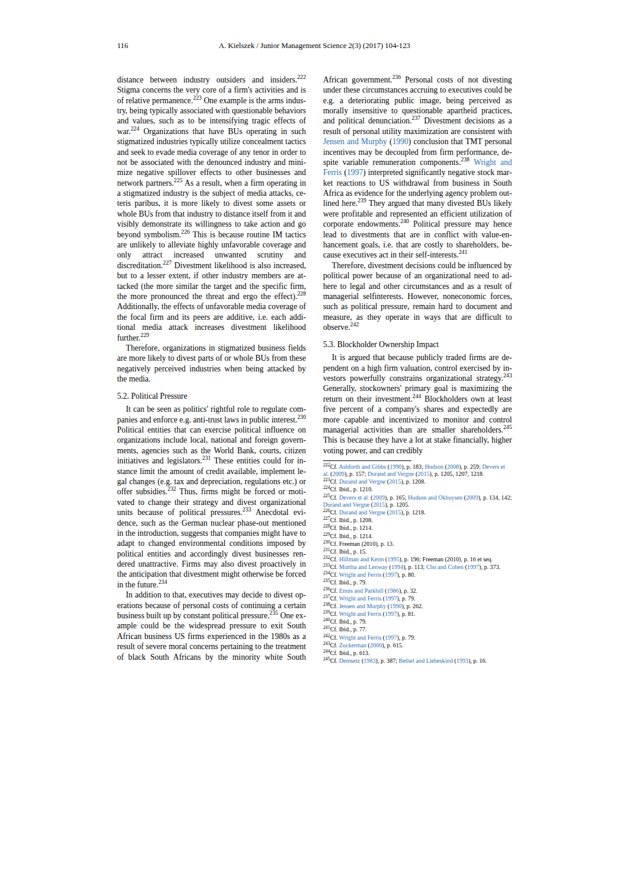116
A. Kielszek / Junior Management Science 2(3) (2017) 104-123
distance between industry outsiders and insiders.222 Stigma concerns the very core of a firm's activities and is of relative permanence.223 One example is the arms industry, being typically associated with questionable behaviors and values, such as to be intensifying tragic effects of war.224 Organizations that have BUs operating in such stigmatized industries typically utilize concealment tactics and seek to evade media coverage of any tenor in order to not be associated with the denounced industry and minimize negative spillover effects to other businesses and network partners.225 As a result, when a firm operating in a stigmatized industry is the subject of media attacks, ceteris paribus, it is more likely to divest some assets or whole BUs from that industry to distance itself from it and visibly demonstrate its willingness to take action and go beyond symbolism.226 This is because routine IM tactics are unlikely to alleviate highly unfavorable coverage and only attract increased unwanted scrutiny and discreditation.227 Divestment likelihood is also increased, but to a lesser extent, if other industry members are attacked (the more similar the target and the specific firm, the more pronounced the threat and ergo the effect).228 Additionally, the effects of unfavorable media coverage of the focal firm and its peers are additive, i.e. each additional media attack increases divestment likelihood further.229
Therefore, organizations in stigmatized business fields are more likely to divest parts of or whole BUs from these negatively perceived industries when being attacked by the media.
5.2. Political Pressure
It can be seen as politics' rightful role to regulate companies and enforce e.g. anti-trust laws in public interest.230 Political entities that can exercise political influence on organizations include local, national and foreign governments, agencies such as the World Bank, courts, citizen initiatives and legislators.231 These entities could for instance limit the amount of credit available, implement legal changes (e.g. tax and depreciation, regulations etc.) or offer subsidies.232 Thus, firms might be forced or motivated to change their strategy and divest organizational units because of political pressures.233 Anecdotal evidence, such as the German nuclear phase-out mentioned in the introduction, suggests that companies might have to adapt to changed environmental conditions imposed by political entities and accordingly divest businesses rendered unattractive. Firms may also divest proactively in the anticipation that divestment might otherwise be forced in the future.234
In addition to that, executives may decide to divest operations because of personal costs of continuing a certain business built up by constant political pressure.235 One example could be the widespread pressure to exit South African business US firms experienced in the 1980s as a result of severe moral concerns pertaining to the treatment of black South Africans by the minority white South African government.236 Personal costs of not divesting under these circumstances accruing to executives could be e.g. a deteriorating public image, being perceived as morally insensitive to questionable apartheid practices, and political denunciation.237 Divestment decisions as a result of personal utility maximization are consistent with Jensen and Murphy (1990) conclusion that TMT personal incentives may be decoupled from firm performance, despite variable remuneration components.238 Wright and Ferris (1997) interpreted significantly negative stock market reactions to US withdrawal from business in South Africa as evidence for the underlying agency problem outlined here.239 They argued that many divested BUs likely were profitable and represented an efficient utilization of corporate endowments.240 Political pressure may hence lead to divestments that are in conflict with value-enhancement goals, i.e. that are costly to shareholders, because executives act in their self-interests.241
Therefore, divestment decisions could be influenced by political power because of an organizational need to adhere to legal and other circumstances and as a result of managerial selfinterests. However, noneconomic forces, such as political pressure, remain hard to document and measure, as they operate in ways that are difficult to observe.242
5.3. Blockholder Ownership Impact
It is argued that because publicly traded firms are dependent on a high firm valuation, control exercised by investors powerfully constrains organizational strategy.243 Generally, stockowners' primary goal is maximizing the return on their investment.244 Blockholders own at least five percent of a company's shares and expectedly are more capable and incentivized to monitor and control managerial activities than are smaller shareholders.245 This is because they have a lot at stake financially, higher voting power, and can credibly
222 Cf. Ashforth and Gibbs (1990), p. 183; Hudson (2008), p. 259; Devers et al. (2009), p. 157; Durand and Vergne (2015), p. 1205, 1207, 1218.
223 Cf. Durand and Vergne (2015), p. 1208.
224 Cf. Ibid., p. 1210.
225 Cf. Devers et al. (2009), p. 165; Hudson and Okhuysen (2009), p. 134, 142; Durand and Vergne (2015), p. 1205.
226 Cf. Durand and Vergne (2015), p. 1218.
227 Cf. Ibid., p. 1208.
228 Cf. Ibid., p. 1214.
229 Cf. Ibid., p. 1214.
230 Cf. Freeman (2010), p. 13.
231 Cf. Ibid., p. 15.
232 Cf. Hillman and Keim (1995), p. 196; Freeman (2010), p. 16 et seq.
233 Cf. Murtha and Lenway (1994), p. 113; Cho and Cohen (1997), p. 373.
234 Cf. Wright and Ferris (1997), p. 80.
235 Cf. Ibid., p. 79.
236 Cf. Ennis and Parkhill (1986), p. 32.
237 Cf. Wright and Ferris (1997), p. 79.
238 Cf. Jensen and Murphy (1990), p. 262.
239 Cf. Wright and Ferris (1997), p. 81.
240 Cf. Ibid., p. 79.
241 Cf. Ibid., p. 77.
242 Cf. Wright and Ferris (1997), p. 79.
243 Cf. Zuckerman (2000), p. 615.
244 Cf. Ibid., p. 613.
245 Cf. Demsetz (1983), p. 387; Bethel and Liebeskind (1993), p. 16.